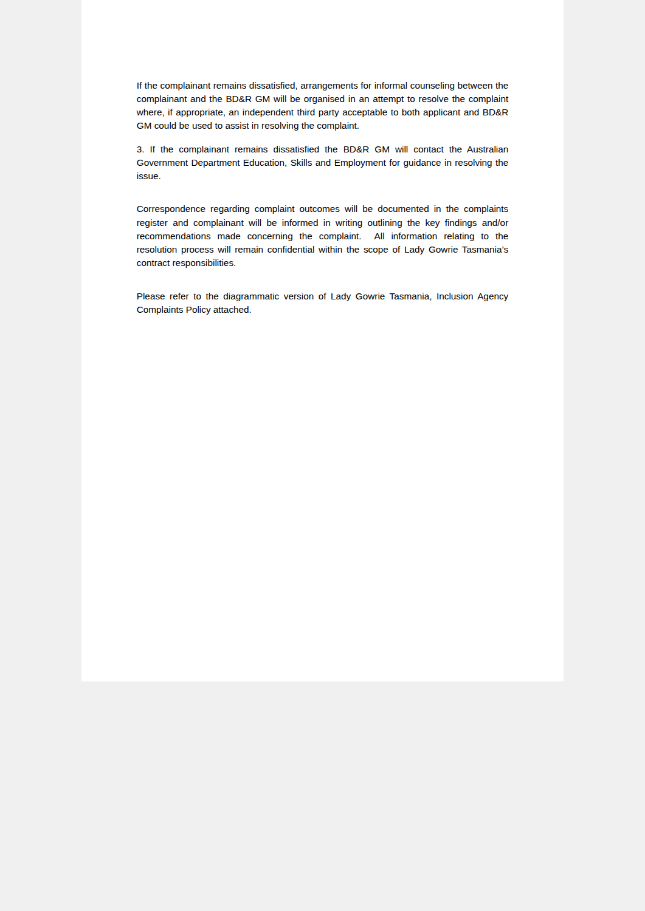If the complainant remains dissatisfied, arrangements for informal counseling between the complainant and the BD&R GM will be organised in an attempt to resolve the complaint where, if appropriate, an independent third party acceptable to both applicant and BD&R GM could be used to assist in resolving the complaint.
3. If the complainant remains dissatisfied the BD&R GM will contact the Australian Government Department Education, Skills and Employment for guidance in resolving the issue.
Correspondence regarding complaint outcomes will be documented in the complaints register and complainant will be informed in writing outlining the key findings and/or recommendations made concerning the complaint. All information relating to the resolution process will remain confidential within the scope of Lady Gowrie Tasmania’s contract responsibilities.
Please refer to the diagrammatic version of Lady Gowrie Tasmania, Inclusion Agency Complaints Policy attached.